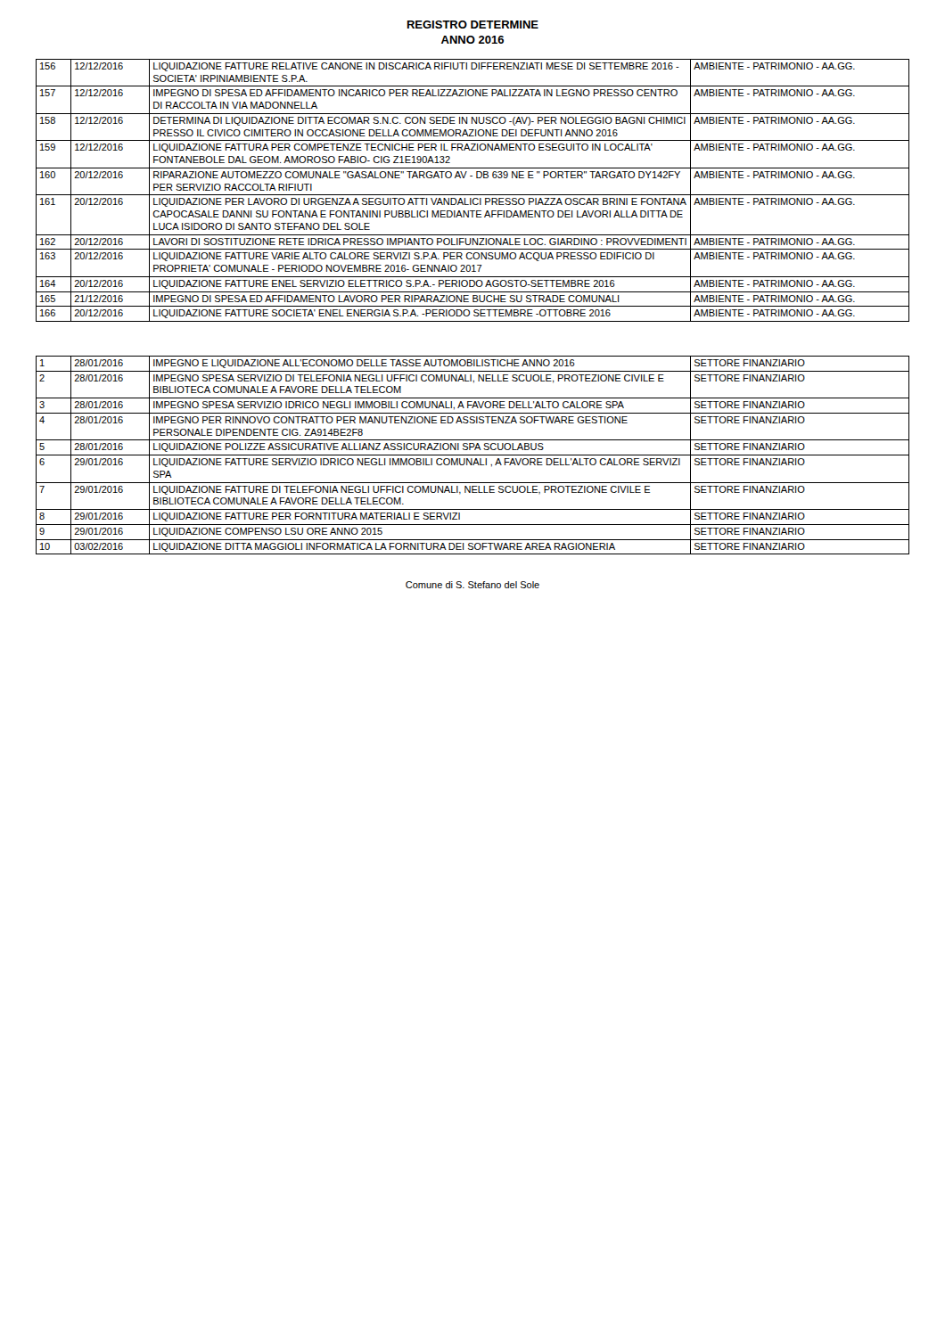REGISTRO DETERMINE
ANNO 2016
| 156 | 12/12/2016 | LIQUIDAZIONE FATTURE RELATIVE CANONE IN DISCARICA RIFIUTI DIFFERENZIATI MESE DI SETTEMBRE 2016 -SOCIETA' IRPINIAMBIENTE S.P.A. | AMBIENTE - PATRIMONIO - AA.GG. |
| 157 | 12/12/2016 | IMPEGNO DI SPESA ED AFFIDAMENTO INCARICO PER REALIZZAZIONE PALIZZATA IN LEGNO PRESSO CENTRO DI RACCOLTA IN VIA MADONNELLA | AMBIENTE - PATRIMONIO - AA.GG. |
| 158 | 12/12/2016 | DETERMINA DI LIQUIDAZIONE DITTA ECOMAR S.N.C. CON SEDE IN NUSCO -(AV)- PER NOLEGGIO BAGNI CHIMICI PRESSO IL CIVICO CIMITERO IN OCCASIONE DELLA COMMEMORAZIONE DEI DEFUNTI ANNO 2016 | AMBIENTE - PATRIMONIO - AA.GG. |
| 159 | 12/12/2016 | LIQUIDAZIONE FATTURA PER COMPETENZE TECNICHE PER IL FRAZIONAMENTO ESEGUITO IN LOCALITA' FONTANEBOLE DAL GEOM. AMOROSO FABIO- CIG Z1E190A132 | AMBIENTE - PATRIMONIO - AA.GG. |
| 160 | 20/12/2016 | RIPARAZIONE AUTOMEZZO COMUNALE "GASALONE" TARGATO AV - DB 639 NE E " PORTER" TARGATO DY142FY PER SERVIZIO RACCOLTA RIFIUTI | AMBIENTE - PATRIMONIO - AA.GG. |
| 161 | 20/12/2016 | LIQUIDAZIONE PER LAVORO DI URGENZA A SEGUITO ATTI VANDALICI PRESSO PIAZZA OSCAR BRINI E FONTANA CAPOCASALE DANNI SU FONTANA E FONTANINI PUBBLICI MEDIANTE AFFIDAMENTO DEI LAVORI ALLA DITTA DE LUCA ISIDORO DI SANTO STEFANO DEL SOLE | AMBIENTE - PATRIMONIO - AA.GG. |
| 162 | 20/12/2016 | LAVORI DI SOSTITUZIONE RETE IDRICA PRESSO IMPIANTO POLIFUNZIONALE LOC. GIARDINO : PROVVEDIMENTI | AMBIENTE - PATRIMONIO - AA.GG. |
| 163 | 20/12/2016 | LIQUIDAZIONE FATTURE VARIE ALTO CALORE SERVIZI S.P.A. PER CONSUMO ACQUA PRESSO EDIFICIO DI PROPRIETA' COMUNALE - PERIODO NOVEMBRE 2016- GENNAIO 2017 | AMBIENTE - PATRIMONIO - AA.GG. |
| 164 | 20/12/2016 | LIQUIDAZIONE FATTURE ENEL SERVIZIO ELETTRICO S.P.A.- PERIODO AGOSTO-SETTEMBRE 2016 | AMBIENTE - PATRIMONIO - AA.GG. |
| 165 | 21/12/2016 | IMPEGNO DI SPESA ED AFFIDAMENTO LAVORO PER RIPARAZIONE BUCHE SU STRADE COMUNALI | AMBIENTE - PATRIMONIO - AA.GG. |
| 166 | 20/12/2016 | LIQUIDAZIONE FATTURE SOCIETA' ENEL ENERGIA S.P.A. -PERIODO SETTEMBRE -OTTOBRE 2016 | AMBIENTE - PATRIMONIO - AA.GG. |
| 1 | 28/01/2016 | IMPEGNO E LIQUIDAZIONE ALL'ECONOMO DELLE TASSE AUTOMOBILISTICHE ANNO 2016 | SETTORE FINANZIARIO |
| 2 | 28/01/2016 | IMPEGNO SPESA SERVIZIO DI TELEFONIA NEGLI UFFICI COMUNALI, NELLE SCUOLE, PROTEZIONE CIVILE E BIBLIOTECA COMUNALE A FAVORE DELLA TELECOM | SETTORE FINANZIARIO |
| 3 | 28/01/2016 | IMPEGNO SPESA SERVIZIO IDRICO NEGLI IMMOBILI COMUNALI, A FAVORE DELL'ALTO CALORE SPA | SETTORE FINANZIARIO |
| 4 | 28/01/2016 | IMPEGNO PER RINNOVO CONTRATTO PER MANUTENZIONE ED ASSISTENZA SOFTWARE GESTIONE PERSONALE DIPENDENTE CIG. ZA914BE2F8 | SETTORE FINANZIARIO |
| 5 | 28/01/2016 | LIQUIDAZIONE POLIZZE ASSICURATIVE ALLIANZ ASSICURAZIONI SPA SCUOLABUS | SETTORE FINANZIARIO |
| 6 | 29/01/2016 | LIQUIDAZIONE FATTURE SERVIZIO IDRICO NEGLI IMMOBILI COMUNALI , A FAVORE DELL'ALTO CALORE SERVIZI SPA | SETTORE FINANZIARIO |
| 7 | 29/01/2016 | LIQUIDAZIONE FATTURE DI TELEFONIA NEGLI UFFICI COMUNALI, NELLE SCUOLE, PROTEZIONE CIVILE E BIBLIOTECA COMUNALE A FAVORE DELLA TELECOM. | SETTORE FINANZIARIO |
| 8 | 29/01/2016 | LIQUIDAZIONE FATTURE PER FORNTITURA MATERIALI E SERVIZI | SETTORE FINANZIARIO |
| 9 | 29/01/2016 | LIQUIDAZIONE COMPENSO LSU ORE ANNO 2015 | SETTORE FINANZIARIO |
| 10 | 03/02/2016 | LIQUIDAZIONE DITTA MAGGIOLI INFORMATICA LA FORNITURA DEI SOFTWARE AREA RAGIONERIA | SETTORE FINANZIARIO |
Comune di S. Stefano del Sole